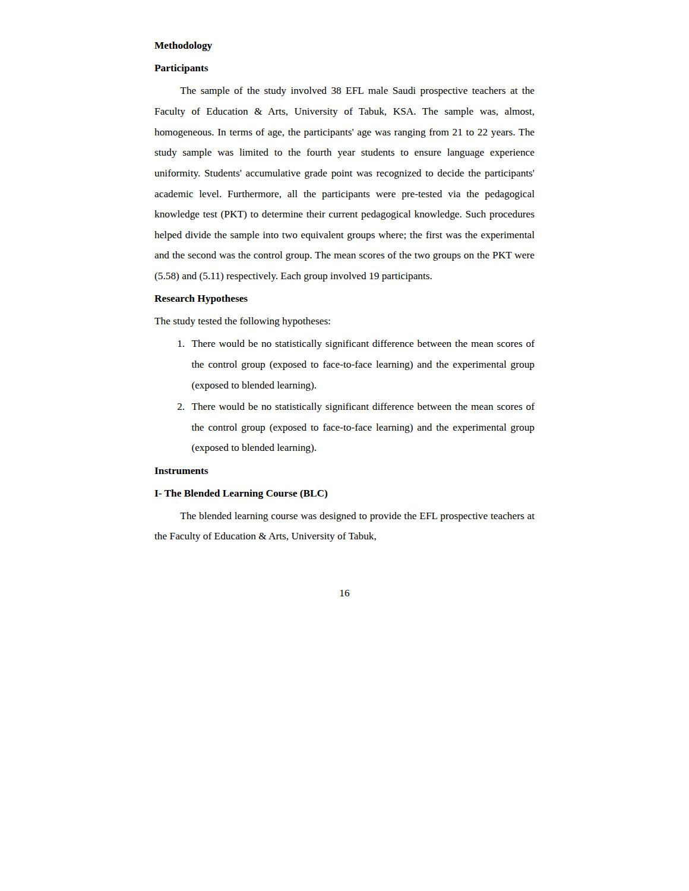Methodology
Participants
The sample of the study involved 38 EFL male Saudi prospective teachers at the Faculty of Education & Arts, University of Tabuk, KSA. The sample was, almost, homogeneous. In terms of age, the participants' age was ranging from 21 to 22 years. The study sample was limited to the fourth year students to ensure language experience uniformity. Students' accumulative grade point was recognized to decide the participants' academic level. Furthermore, all the participants were pre-tested via the pedagogical knowledge test (PKT) to determine their current pedagogical knowledge. Such procedures helped divide the sample into two equivalent groups where; the first was the experimental and the second was the control group. The mean scores of the two groups on the PKT were (5.58) and (5.11) respectively. Each group involved 19 participants.
Research Hypotheses
The study tested the following hypotheses:
There would be no statistically significant difference between the mean scores of the control group (exposed to face-to-face learning) and the experimental group (exposed to blended learning).
There would be no statistically significant difference between the mean scores of the control group (exposed to face-to-face learning) and the experimental group (exposed to blended learning).
Instruments
I- The Blended Learning Course (BLC)
The blended learning course was designed to provide the EFL prospective teachers at the Faculty of Education & Arts, University of Tabuk,
16